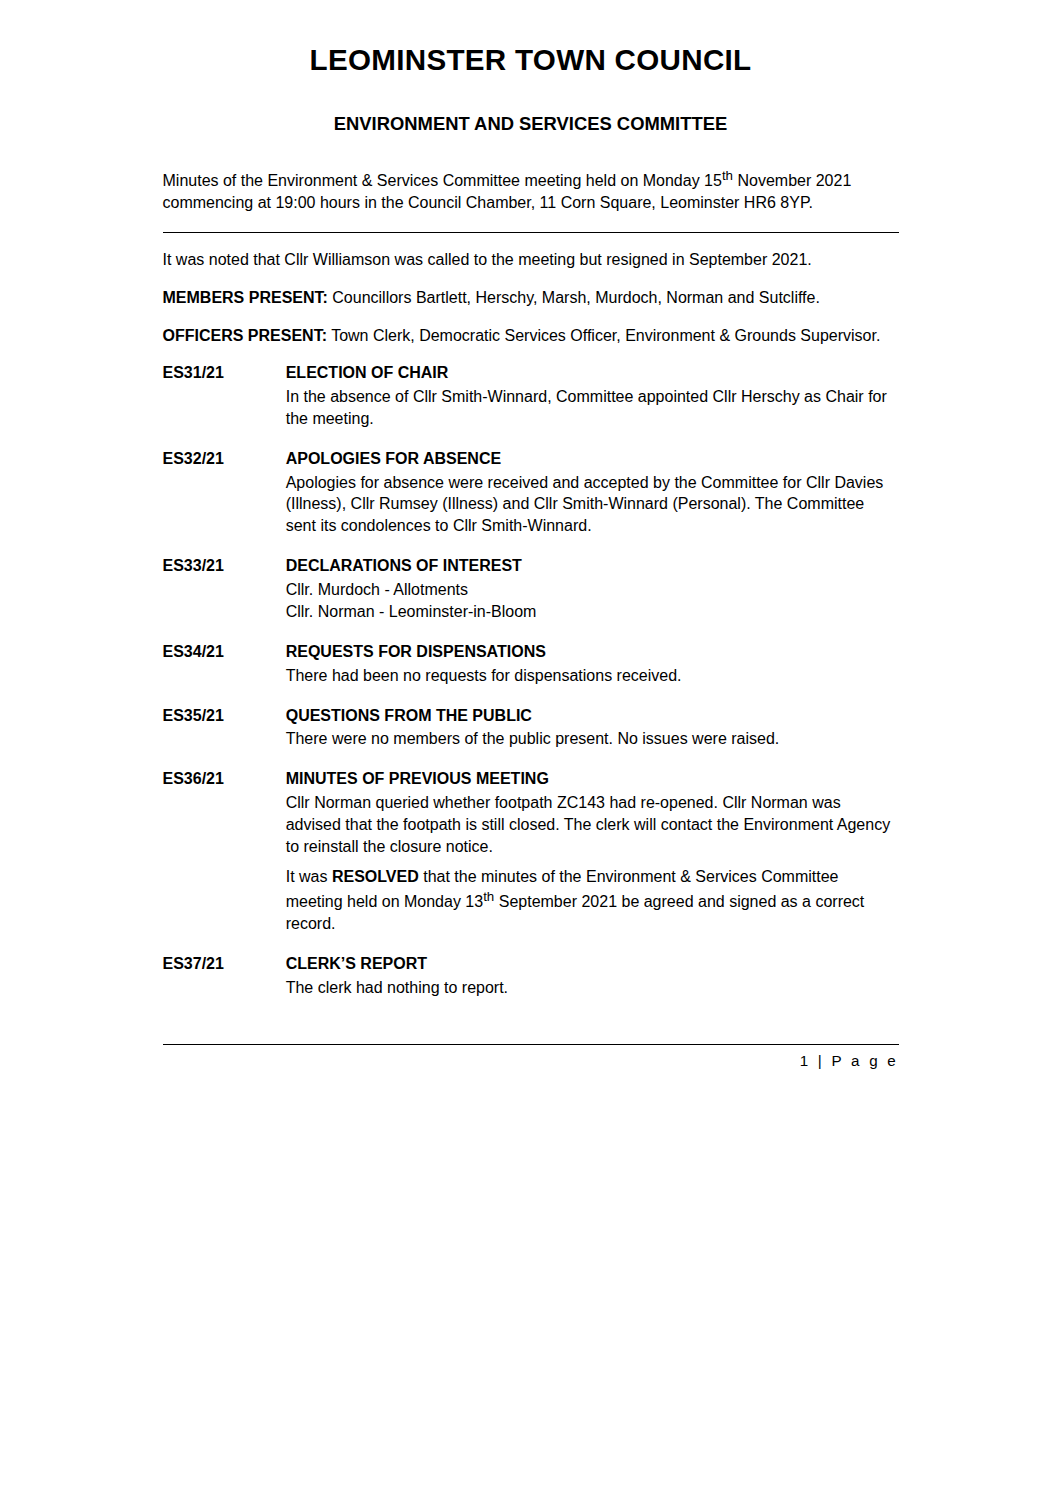LEOMINSTER TOWN COUNCIL
ENVIRONMENT AND SERVICES COMMITTEE
Minutes of the Environment & Services Committee meeting held on Monday 15th November 2021 commencing at 19:00 hours in the Council Chamber, 11 Corn Square, Leominster HR6 8YP.
It was noted that Cllr Williamson was called to the meeting but resigned in September 2021.
MEMBERS PRESENT: Councillors Bartlett, Herschy, Marsh, Murdoch, Norman and Sutcliffe.
OFFICERS PRESENT: Town Clerk, Democratic Services Officer, Environment & Grounds Supervisor.
ES31/21
Election of Chair
In the absence of Cllr Smith-Winnard, Committee appointed Cllr Herschy as Chair for the meeting.
ES32/21
Apologies for Absence
Apologies for absence were received and accepted by the Committee for Cllr Davies (Illness), Cllr Rumsey (Illness) and Cllr Smith-Winnard (Personal). The Committee sent its condolences to Cllr Smith-Winnard.
ES33/21
Declarations of Interest
Cllr. Murdoch - Allotments
Cllr. Norman - Leominster-in-Bloom
ES34/21
Requests for Dispensations
There had been no requests for dispensations received.
ES35/21
Questions from the Public
There were no members of the public present. No issues were raised.
ES36/21
Minutes of Previous Meeting
Cllr Norman queried whether footpath ZC143 had re-opened. Cllr Norman was advised that the footpath is still closed. The clerk will contact the Environment Agency to reinstall the closure notice.
It was RESOLVED that the minutes of the Environment & Services Committee meeting held on Monday 13th September 2021 be agreed and signed as a correct record.
ES37/21
Clerk’s Report
The clerk had nothing to report.
1 | P a g e